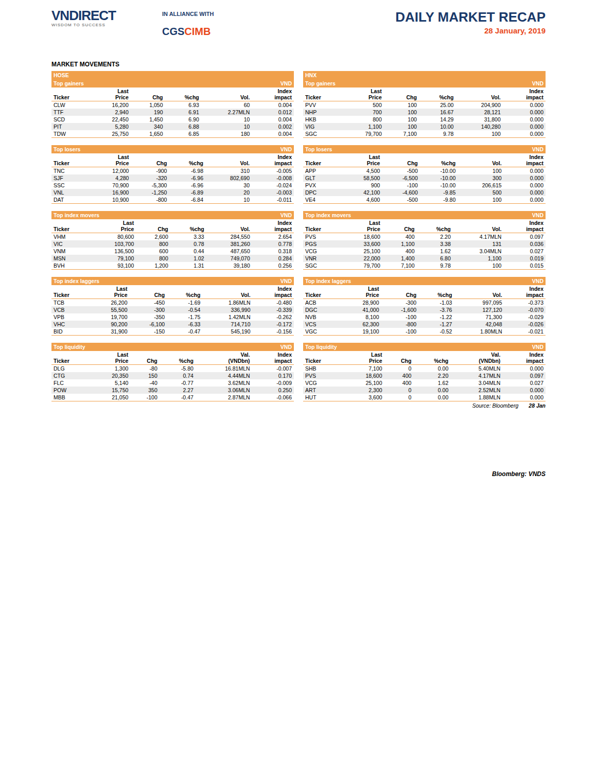VN DIRECT
WISDOM TO SUCCESS
IN ALLIANCE WITH
CGSCIMB
DAILY MARKET RECAP
28 January, 2019
MARKET MOVEMENTS
HOSE
HNX
Top gainers VND
| Ticker | Last Price | Chg | %chg | Vol. | Index impact |
| --- | --- | --- | --- | --- | --- |
| CLW | 16,200 | 1,050 | 6.93 | 60 | 0.004 |
| TTF | 2,940 | 190 | 6.91 | 2.27MLN | 0.012 |
| SCD | 22,450 | 1,450 | 6.90 | 10 | 0.004 |
| PIT | 5,280 | 340 | 6.88 | 10 | 0.002 |
| TDW | 25,750 | 1,650 | 6.85 | 180 | 0.004 |
Top gainers VND
| Ticker | Last Price | Chg | %chg | Vol. | Index impact |
| --- | --- | --- | --- | --- | --- |
| PVV | 500 | 100 | 25.00 | 204,900 | 0.000 |
| NHP | 700 | 100 | 16.67 | 28,121 | 0.000 |
| HKB | 800 | 100 | 14.29 | 31,800 | 0.000 |
| VIG | 1,100 | 100 | 10.00 | 140,280 | 0.000 |
| SGC | 79,700 | 7,100 | 9.78 | 100 | 0.000 |
Top losers VND
| Ticker | Last Price | Chg | %chg | Vol. | Index impact |
| --- | --- | --- | --- | --- | --- |
| TNC | 12,000 | -900 | -6.98 | 310 | -0.005 |
| SJF | 4,280 | -320 | -6.96 | 802,690 | -0.008 |
| SSC | 70,900 | -5,300 | -6.96 | 30 | -0.024 |
| VNL | 16,900 | -1,250 | -6.89 | 20 | -0.003 |
| DAT | 10,900 | -800 | -6.84 | 10 | -0.011 |
Top losers VND
| Ticker | Last Price | Chg | %chg | Vol. | Index impact |
| --- | --- | --- | --- | --- | --- |
| APP | 4,500 | -500 | -10.00 | 100 | 0.000 |
| GLT | 58,500 | -6,500 | -10.00 | 300 | 0.000 |
| PVX | 900 | -100 | -10.00 | 206,615 | 0.000 |
| DPC | 42,100 | -4,600 | -9.85 | 500 | 0.000 |
| VE4 | 4,600 | -500 | -9.80 | 100 | 0.000 |
Top index movers VND
| Ticker | Last Price | Chg | %chg | Vol. | Index impact |
| --- | --- | --- | --- | --- | --- |
| VHM | 80,600 | 2,600 | 3.33 | 284,550 | 2.654 |
| VIC | 103,700 | 800 | 0.78 | 381,260 | 0.778 |
| VNM | 136,500 | 600 | 0.44 | 487,650 | 0.318 |
| MSN | 79,100 | 800 | 1.02 | 749,070 | 0.284 |
| BVH | 93,100 | 1,200 | 1.31 | 39,180 | 0.256 |
Top index movers VND
| Ticker | Last Price | Chg | %chg | Vol. | Index impact |
| --- | --- | --- | --- | --- | --- |
| PVS | 18,600 | 400 | 2.20 | 4.17MLN | 0.097 |
| PGS | 33,600 | 1,100 | 3.38 | 131 | 0.036 |
| VCG | 25,100 | 400 | 1.62 | 3.04MLN | 0.027 |
| VNR | 22,000 | 1,400 | 6.80 | 1,100 | 0.019 |
| SGC | 79,700 | 7,100 | 9.78 | 100 | 0.015 |
Top index laggers VND
| Ticker | Last Price | Chg | %chg | Vol. | Index impact |
| --- | --- | --- | --- | --- | --- |
| TCB | 26,200 | -450 | -1.69 | 1.86MLN | -0.480 |
| VCB | 55,500 | -300 | -0.54 | 336,990 | -0.339 |
| VPB | 19,700 | -350 | -1.75 | 1.42MLN | -0.262 |
| VHC | 90,200 | -6,100 | -6.33 | 714,710 | -0.172 |
| BID | 31,900 | -150 | -0.47 | 545,190 | -0.156 |
Top index laggers VND
| Ticker | Last Price | Chg | %chg | Vol. | Index impact |
| --- | --- | --- | --- | --- | --- |
| ACB | 28,900 | -300 | -1.03 | 997,095 | -0.373 |
| DGC | 41,000 | -1,600 | -3.76 | 127,120 | -0.070 |
| NVB | 8,100 | -100 | -1.22 | 71,300 | -0.029 |
| VCS | 62,300 | -800 | -1.27 | 42,048 | -0.026 |
| VGC | 19,100 | -100 | -0.52 | 1.80MLN | -0.021 |
Top liquidity VND
| Ticker | Last Price | Chg | %chg | Val. (VNDbn) | Index impact |
| --- | --- | --- | --- | --- | --- |
| DLG | 1,300 | -80 | -5.80 | 16.81MLN | -0.007 |
| CTG | 20,350 | 150 | 0.74 | 4.44MLN | 0.170 |
| FLC | 5,140 | -40 | -0.77 | 3.62MLN | -0.009 |
| POW | 15,750 | 350 | 2.27 | 3.06MLN | 0.250 |
| MBB | 21,050 | -100 | -0.47 | 2.87MLN | -0.066 |
Top liquidity VND
| Ticker | Last Price | Chg | %chg | Val. (VNDbn) | Index impact |
| --- | --- | --- | --- | --- | --- |
| SHB | 7,100 | 0 | 0.00 | 5.40MLN | 0.000 |
| PVS | 18,600 | 400 | 2.20 | 4.17MLN | 0.097 |
| VCG | 25,100 | 400 | 1.62 | 3.04MLN | 0.027 |
| ART | 2,300 | 0 | 0.00 | 2.52MLN | 0.000 |
| HUT | 3,600 | 0 | 0.00 | 1.88MLN | 0.000 |
Source: Bloomberg28 Jan
Bloomberg: VNDS